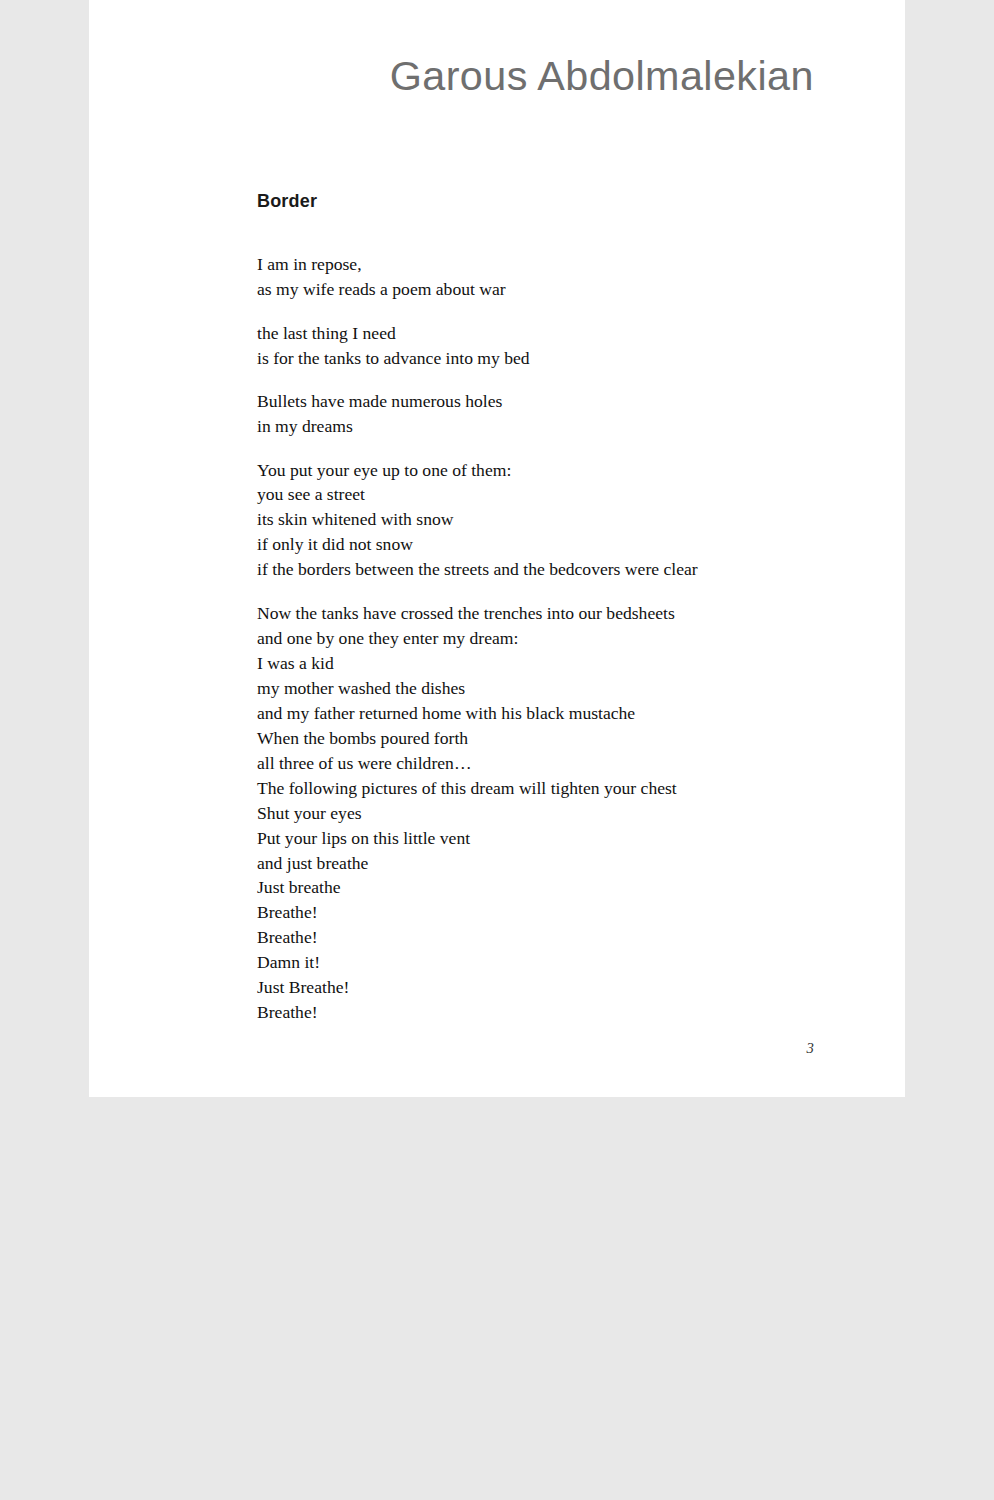Garous Abdolmalekian
Border
I am in repose,
as my wife reads a poem about war
the last thing I need
is for the tanks to advance into my bed
Bullets have made numerous holes
in my dreams
You put your eye up to one of them:
you see a street
its skin whitened with snow
if only it did not snow
if the borders between the streets and the bedcovers were clear
Now the tanks have crossed the trenches into our bedsheets
and one by one they enter my dream:
I was a kid
my mother washed the dishes
and my father returned home with his black mustache
When the bombs poured forth
all three of us were children…
The following pictures of this dream will tighten your chest
Shut your eyes
Put your lips on this little vent
and just breathe
Just breathe
Breathe!
Breathe!
Damn it!
Just Breathe!
Breathe!
3